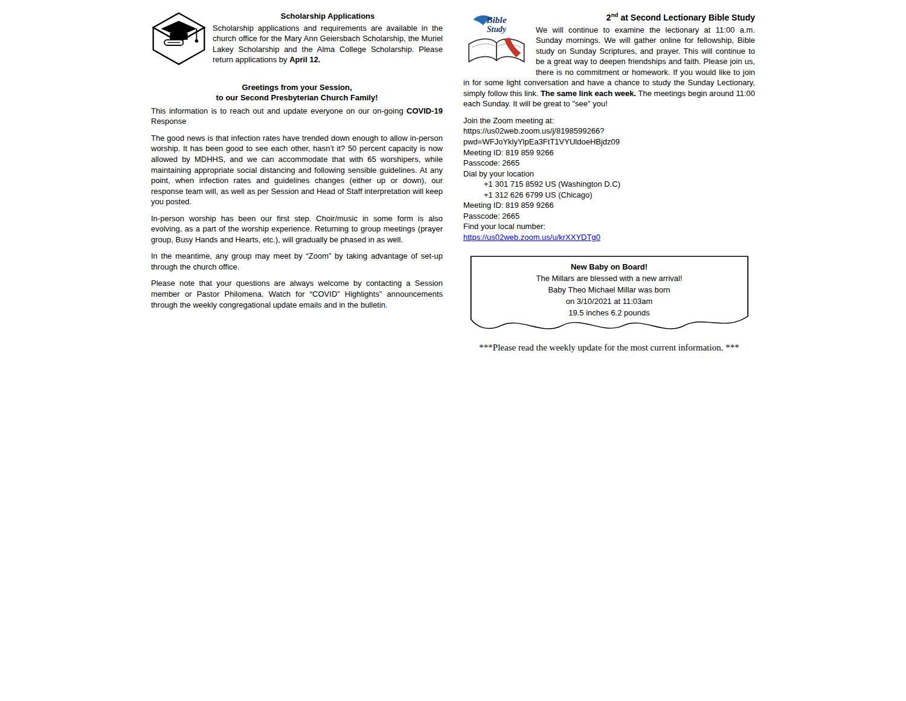Scholarship Applications
Scholarship applications and requirements are available in the church office for the Mary Ann Geiersbach Scholarship, the Muriel Lakey Scholarship and the Alma College Scholarship. Please return applications by April 12.
Greetings from your Session,
to our Second Presbyterian Church Family!
This information is to reach out and update everyone on our on-going COVID-19 Response
The good news is that infection rates have trended down enough to allow in-person worship. It has been good to see each other, hasn’t it? 50 percent capacity is now allowed by MDHHS, and we can accommodate that with 65 worshipers, while maintaining appropriate social distancing and following sensible guidelines. At any point, when infection rates and guidelines changes (either up or down), our response team will, as well as per Session and Head of Staff interpretation will keep you posted.
In-person worship has been our first step. Choir/music in some form is also evolving, as a part of the worship experience. Returning to group meetings (prayer group, Busy Hands and Hearts, etc.), will gradually be phased in as well.
In the meantime, any group may meet by “Zoom” by taking advantage of set-up through the church office.
Please note that your questions are always welcome by contacting a Session member or Pastor Philomena. Watch for “COVID” Highlights” announcements through the weekly congregational update emails and in the bulletin.
Bible Study
2nd at Second Lectionary Bible Study
We will continue to examine the lectionary at 11:00 a.m. Sunday mornings. We will gather online for fellowship, Bible study on Sunday Scriptures, and prayer. This will continue to be a great way to deepen friendships and faith. Please join us, there is no commitment or homework. If you would like to join in for some light conversation and have a chance to study the Sunday Lectionary, simply follow this link. The same link each week. The meetings begin around 11:00 each Sunday. It will be great to "see" you!
Join the Zoom meeting at:
https://us02web.zoom.us/j/8198599266?pwd=WFJoYklyYlpEa3FtT1VYUldoeHBjdz09
Meeting ID: 819 859 9266
Passcode: 2665
Dial by your location
+1 301 715 8592 US (Washington D.C)
+1 312 626 6799 US (Chicago)
Meeting ID: 819 859 9266
Passcode: 2665
Find your local number:
https://us02web.zoom.us/u/krXXYDTg0
New Baby on Board!
The Millars are blessed with a new arrival!
Baby Theo Michael Millar was born
on 3/10/2021 at 11:03am
19.5 inches 6.2 pounds
***Please read the weekly update for the most current information. ***